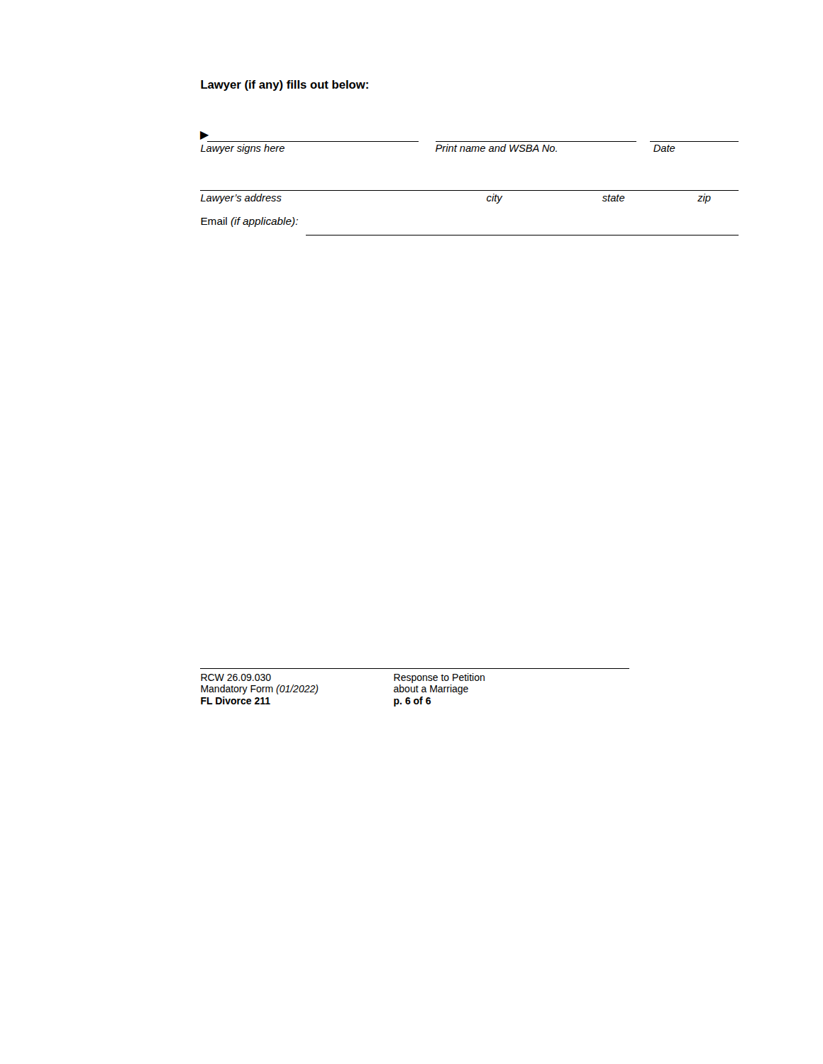Lawyer (if any) fills out below:
▶
Lawyer signs here Print name and WSBA No. Date
Lawyer’s address city state zip
Email (if applicable):
| RCW 26.09.030 | Response to Petition |
| Mandatory Form (01/2022) | about a Marriage |
| FL Divorce 211 | p. 6 of 6 |